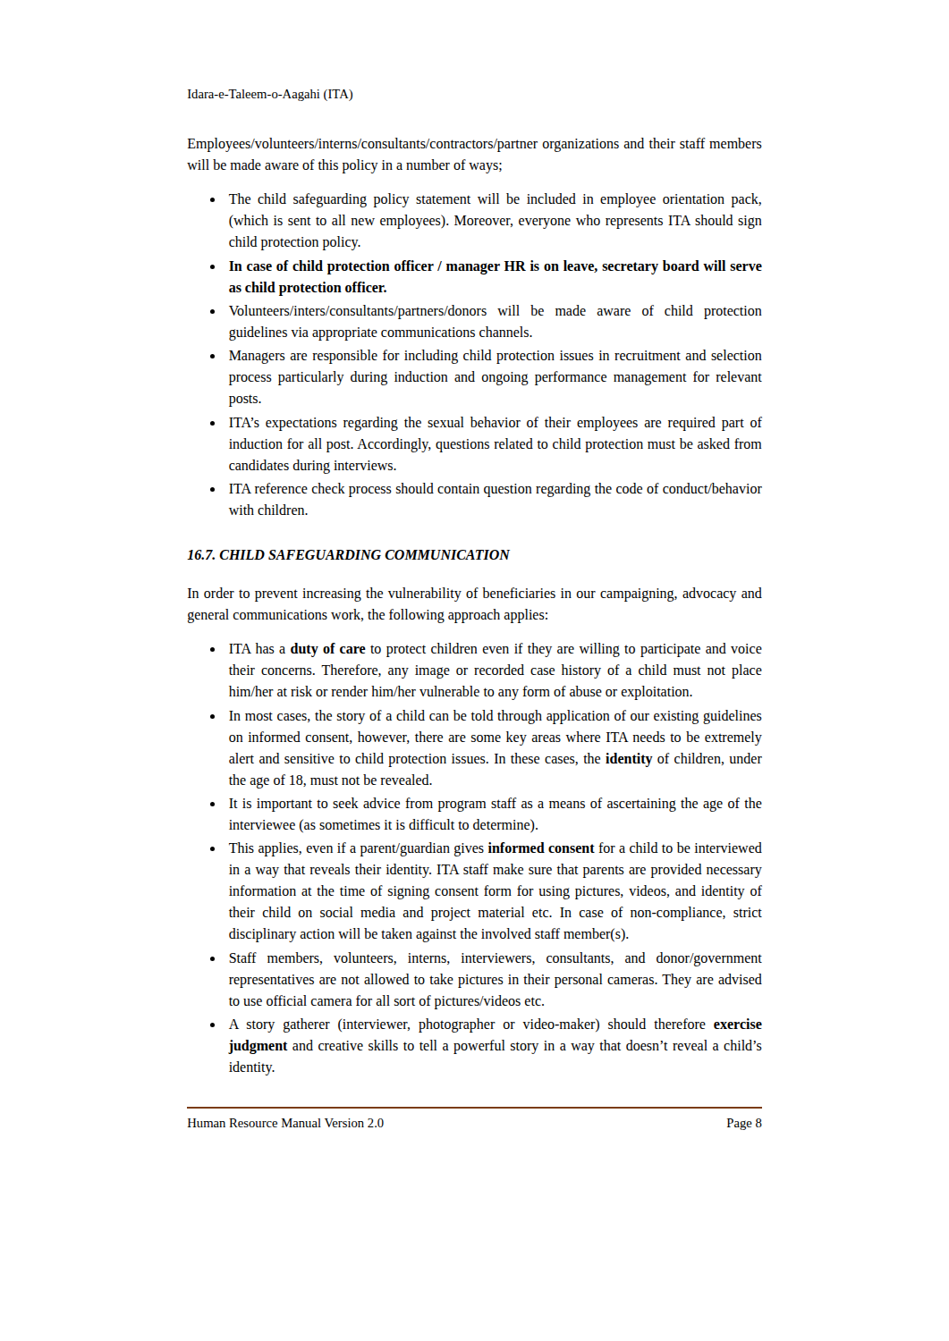Idara-e-Taleem-o-Aagahi (ITA)
Employees/volunteers/interns/consultants/contractors/partner organizations and their staff members will be made aware of this policy in a number of ways;
The child safeguarding policy statement will be included in employee orientation pack, (which is sent to all new employees). Moreover, everyone who represents ITA should sign child protection policy.
In case of child protection officer / manager HR is on leave, secretary board will serve as child protection officer.
Volunteers/inters/consultants/partners/donors will be made aware of child protection guidelines via appropriate communications channels.
Managers are responsible for including child protection issues in recruitment and selection process particularly during induction and ongoing performance management for relevant posts.
ITA’s expectations regarding the sexual behavior of their employees are required part of induction for all post. Accordingly, questions related to child protection must be asked from candidates during interviews.
ITA reference check process should contain question regarding the code of conduct/behavior with children.
16.7. CHILD SAFEGUARDING COMMUNICATION
In order to prevent increasing the vulnerability of beneficiaries in our campaigning, advocacy and general communications work, the following approach applies:
ITA has a duty of care to protect children even if they are willing to participate and voice their concerns. Therefore, any image or recorded case history of a child must not place him/her at risk or render him/her vulnerable to any form of abuse or exploitation.
In most cases, the story of a child can be told through application of our existing guidelines on informed consent, however, there are some key areas where ITA needs to be extremely alert and sensitive to child protection issues. In these cases, the identity of children, under the age of 18, must not be revealed.
It is important to seek advice from program staff as a means of ascertaining the age of the interviewee (as sometimes it is difficult to determine).
This applies, even if a parent/guardian gives informed consent for a child to be interviewed in a way that reveals their identity. ITA staff make sure that parents are provided necessary information at the time of signing consent form for using pictures, videos, and identity of their child on social media and project material etc. In case of non-compliance, strict disciplinary action will be taken against the involved staff member(s).
Staff members, volunteers, interns, interviewers, consultants, and donor/government representatives are not allowed to take pictures in their personal cameras. They are advised to use official camera for all sort of pictures/videos etc.
A story gatherer (interviewer, photographer or video-maker) should therefore exercise judgment and creative skills to tell a powerful story in a way that doesn’t reveal a child’s identity.
Human Resource Manual Version 2.0
Page 8